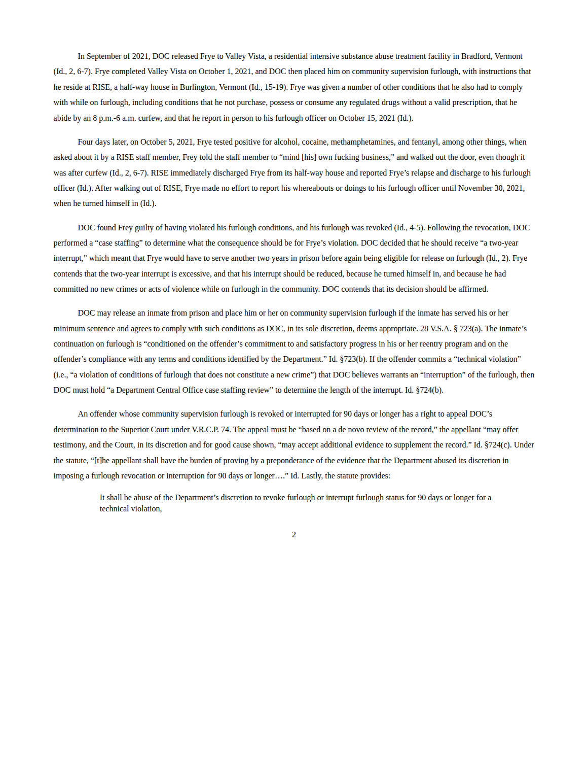In September of 2021, DOC released Frye to Valley Vista, a residential intensive substance abuse treatment facility in Bradford, Vermont (Id., 2, 6-7). Frye completed Valley Vista on October 1, 2021, and DOC then placed him on community supervision furlough, with instructions that he reside at RISE, a half-way house in Burlington, Vermont (Id., 15-19). Frye was given a number of other conditions that he also had to comply with while on furlough, including conditions that he not purchase, possess or consume any regulated drugs without a valid prescription, that he abide by an 8 p.m.-6 a.m. curfew, and that he report in person to his furlough officer on October 15, 2021 (Id.).
Four days later, on October 5, 2021, Frye tested positive for alcohol, cocaine, methamphetamines, and fentanyl, among other things, when asked about it by a RISE staff member, Frey told the staff member to “mind [his] own fucking business,” and walked out the door, even though it was after curfew (Id., 2, 6-7). RISE immediately discharged Frye from its half-way house and reported Frye’s relapse and discharge to his furlough officer (Id.). After walking out of RISE, Frye made no effort to report his whereabouts or doings to his furlough officer until November 30, 2021, when he turned himself in (Id.).
DOC found Frey guilty of having violated his furlough conditions, and his furlough was revoked (Id., 4-5). Following the revocation, DOC performed a “case staffing” to determine what the consequence should be for Frye’s violation. DOC decided that he should receive “a two-year interrupt,” which meant that Frye would have to serve another two years in prison before again being eligible for release on furlough (Id., 2). Frye contends that the two-year interrupt is excessive, and that his interrupt should be reduced, because he turned himself in, and because he had committed no new crimes or acts of violence while on furlough in the community. DOC contends that its decision should be affirmed.
DOC may release an inmate from prison and place him or her on community supervision furlough if the inmate has served his or her minimum sentence and agrees to comply with such conditions as DOC, in its sole discretion, deems appropriate. 28 V.S.A. § 723(a). The inmate’s continuation on furlough is “conditioned on the offender’s commitment to and satisfactory progress in his or her reentry program and on the offender’s compliance with any terms and conditions identified by the Department.” Id. §723(b). If the offender commits a “technical violation” (i.e., “a violation of conditions of furlough that does not constitute a new crime”) that DOC believes warrants an “interruption” of the furlough, then DOC must hold “a Department Central Office case staffing review” to determine the length of the interrupt. Id. §724(b).
An offender whose community supervision furlough is revoked or interrupted for 90 days or longer has a right to appeal DOC’s determination to the Superior Court under V.R.C.P. 74. The appeal must be “based on a de novo review of the record,” the appellant “may offer testimony, and the Court, in its discretion and for good cause shown, “may accept additional evidence to supplement the record.” Id. §724(c). Under the statute, “[t]he appellant shall have the burden of proving by a preponderance of the evidence that the Department abused its discretion in imposing a furlough revocation or interruption for 90 days or longer….” Id. Lastly, the statute provides:
It shall be abuse of the Department’s discretion to revoke furlough or interrupt furlough status for 90 days or longer for a technical violation,
2